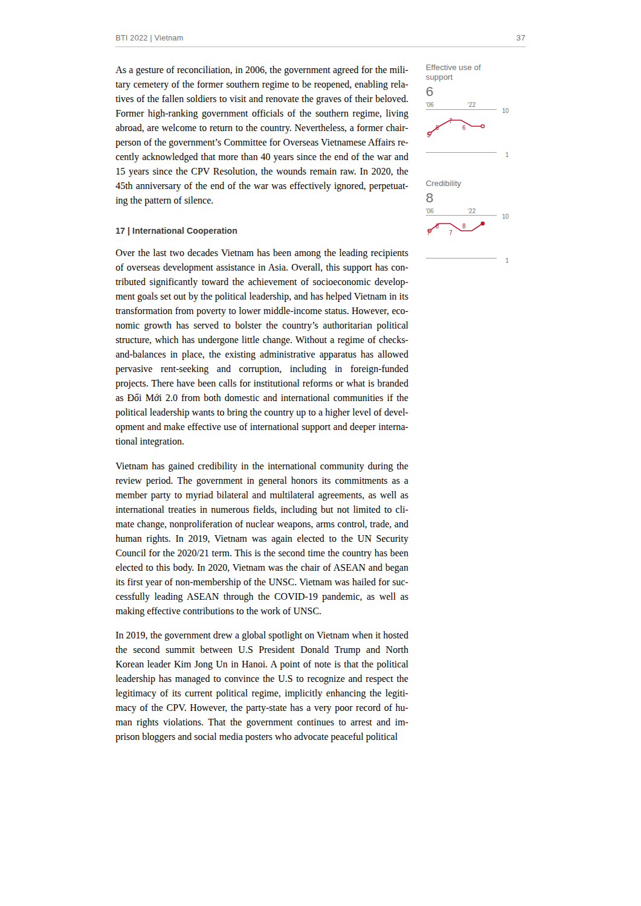BTI 2022 | Vietnam
37
As a gesture of reconciliation, in 2006, the government agreed for the military cemetery of the former southern regime to be reopened, enabling relatives of the fallen soldiers to visit and renovate the graves of their beloved. Former high-ranking government officials of the southern regime, living abroad, are welcome to return to the country. Nevertheless, a former chairperson of the government’s Committee for Overseas Vietnamese Affairs recently acknowledged that more than 40 years since the end of the war and 15 years since the CPV Resolution, the wounds remain raw. In 2020, the 45th anniversary of the end of the war was effectively ignored, perpetuating the pattern of silence.
17 | International Cooperation
Over the last two decades Vietnam has been among the leading recipients of overseas development assistance in Asia. Overall, this support has contributed significantly toward the achievement of socioeconomic development goals set out by the political leadership, and has helped Vietnam in its transformation from poverty to lower middle-income status. However, economic growth has served to bolster the country’s authoritarian political structure, which has undergone little change. Without a regime of checks-and-balances in place, the existing administrative apparatus has allowed pervasive rent-seeking and corruption, including in foreign-funded projects. There have been calls for institutional reforms or what is branded as Đổi Mới 2.0 from both domestic and international communities if the political leadership wants to bring the country up to a higher level of development and make effective use of international support and deeper international integration.
Vietnam has gained credibility in the international community during the review period. The government in general honors its commitments as a member party to myriad bilateral and multilateral agreements, as well as international treaties in numerous fields, including but not limited to climate change, nonproliferation of nuclear weapons, arms control, trade, and human rights. In 2019, Vietnam was again elected to the UN Security Council for the 2020/21 term. This is the second time the country has been elected to this body. In 2020, Vietnam was the chair of ASEAN and began its first year of non-membership of the UNSC. Vietnam was hailed for successfully leading ASEAN through the COVID-19 pandemic, as well as making effective contributions to the work of UNSC.
In 2019, the government drew a global spotlight on Vietnam when it hosted the second summit between U.S President Donald Trump and North Korean leader Kim Jong Un in Hanoi. A point of note is that the political leadership has managed to convince the U.S to recognize and respect the legitimacy of its current political regime, implicitly enhancing the legitimacy of the CPV. However, the party-state has a very poor record of human rights violations. That the government continues to arrest and imprison bloggers and social media posters who advocate peaceful political
Effective use of
support
6
'06 ‘22 10 1
5 6 7 6
Credibility
8
'06 ‘22 10 1
7 8 7 8